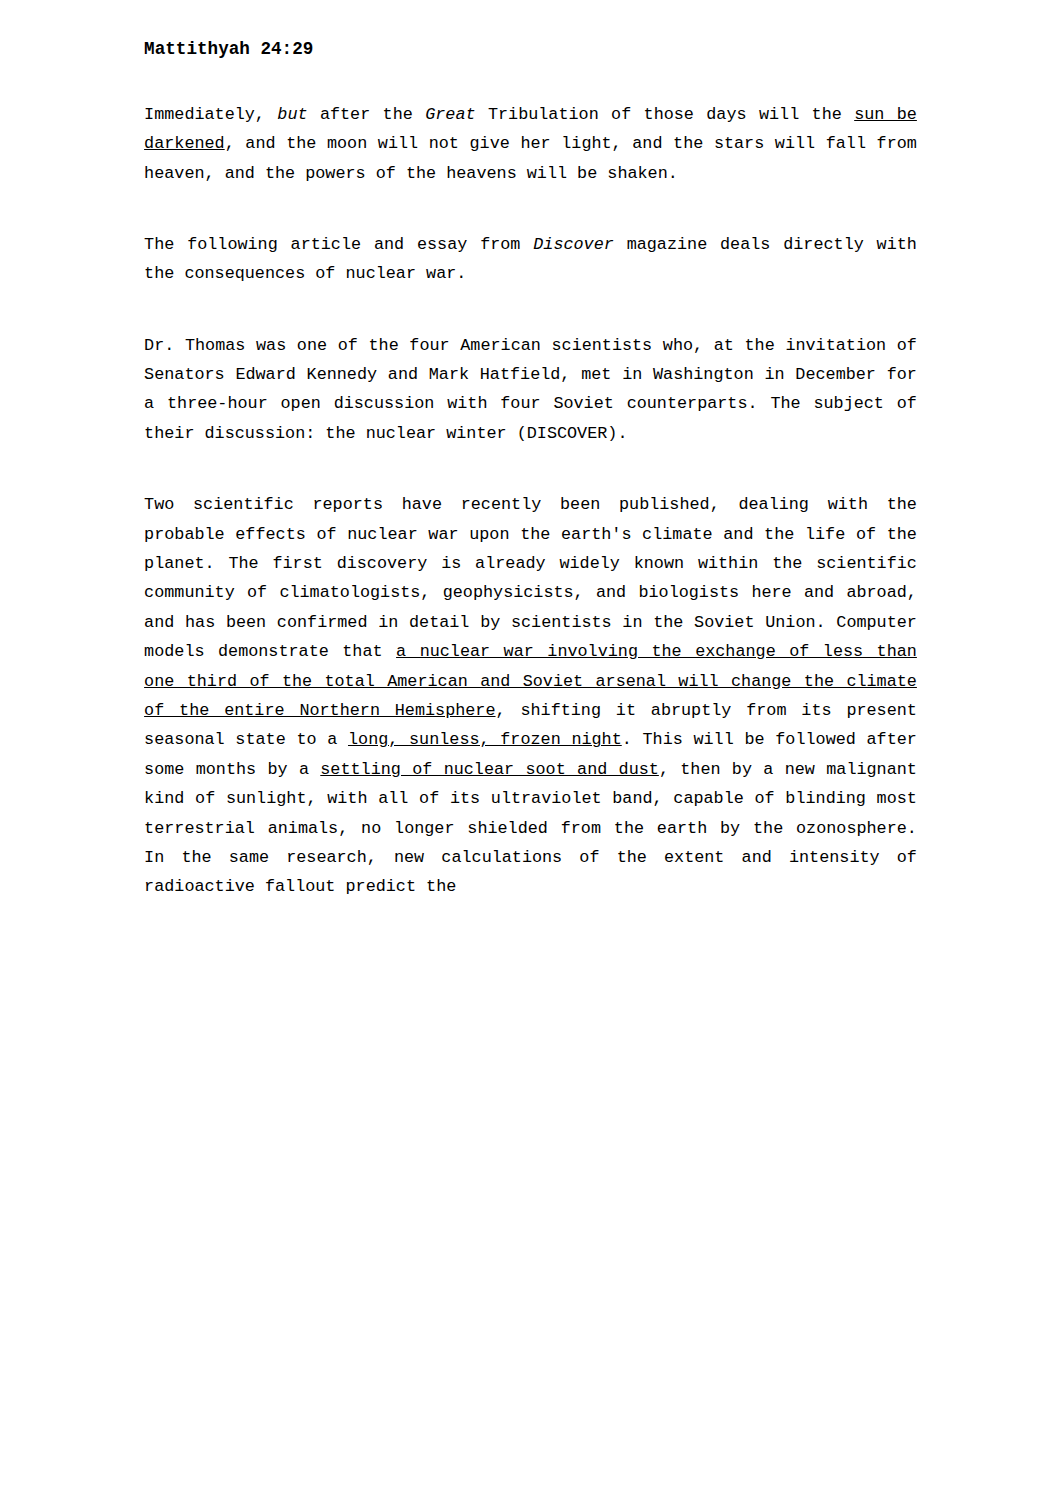Mattithyah 24:29
Immediately, but after the Great Tribulation of those days will the sun be darkened, and the moon will not give her light, and the stars will fall from heaven, and the powers of the heavens will be shaken.
The following article and essay from Discover magazine deals directly with the consequences of nuclear war.
Dr. Thomas was one of the four American scientists who, at the invitation of Senators Edward Kennedy and Mark Hatfield, met in Washington in December for a three-hour open discussion with four Soviet counterparts. The subject of their discussion: the nuclear winter (DISCOVER).
Two scientific reports have recently been published, dealing with the probable effects of nuclear war upon the earth's climate and the life of the planet. The first discovery is already widely known within the scientific community of climatologists, geophysicists, and biologists here and abroad, and has been confirmed in detail by scientists in the Soviet Union. Computer models demonstrate that a nuclear war involving the exchange of less than one third of the total American and Soviet arsenal will change the climate of the entire Northern Hemisphere, shifting it abruptly from its present seasonal state to a long, sunless, frozen night. This will be followed after some months by a settling of nuclear soot and dust, then by a new malignant kind of sunlight, with all of its ultraviolet band, capable of blinding most terrestrial animals, no longer shielded from the earth by the ozonosphere. In the same research, new calculations of the extent and intensity of radioactive fallout predict the